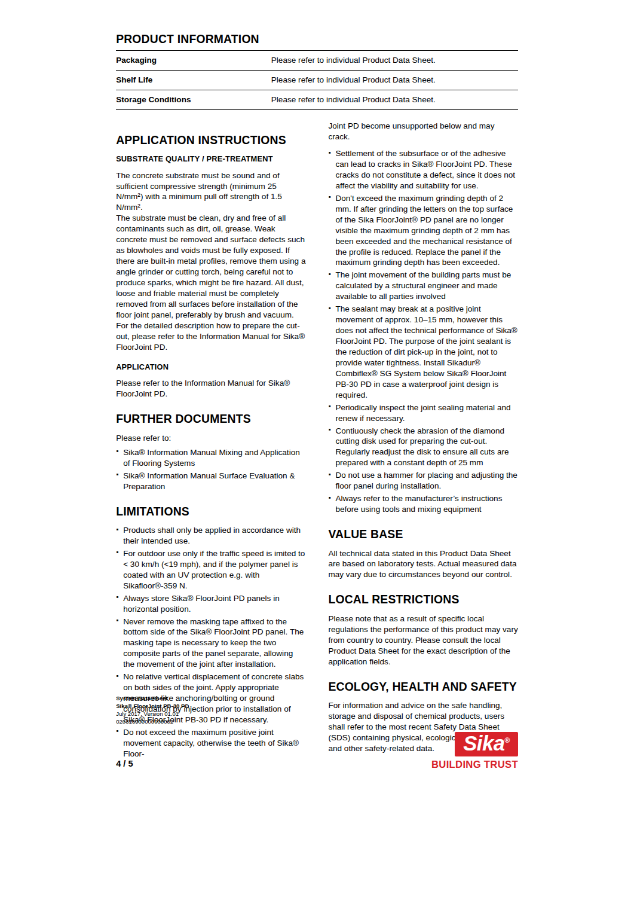PRODUCT INFORMATION
| Packaging | Please refer to individual Product Data Sheet. |
| Shelf Life | Please refer to individual Product Data Sheet. |
| Storage Conditions | Please refer to individual Product Data Sheet. |
APPLICATION INSTRUCTIONS
SUBSTRATE QUALITY / PRE-TREATMENT
The concrete substrate must be sound and of sufficient compressive strength (minimum 25 N/mm²) with a minimum pull off strength of 1.5 N/mm².
The substrate must be clean, dry and free of all contaminants such as dirt, oil, grease. Weak concrete must be removed and surface defects such as blowholes and voids must be fully exposed. If there are built-in metal profiles, remove them using a angle grinder or cutting torch, being careful not to produce sparks, which might be fire hazard. All dust, loose and friable material must be completely removed from all surfaces before installation of the floor joint panel, preferably by brush and vacuum.
For the detailed description how to prepare the cut-out, please refer to the Information Manual for Sika® FloorJoint PD.
APPLICATION
Please refer to the Information Manual for Sika® FloorJoint PD.
FURTHER DOCUMENTS
Please refer to:
Sika® Information Manual Mixing and Application of Flooring Systems
Sika® Information Manual Surface Evaluation & Preparation
LIMITATIONS
Products shall only be applied in accordance with their intended use.
For outdoor use only if the traffic speed is imited to < 30 km/h (<19 mph), and if the polymer panel is coated with an UV protection e.g. with Sikafloor®-359 N.
Always store Sika® FloorJoint PD panels in horizontal position.
Never remove the masking tape affixed to the bottom side of the Sika® FloorJoint PD panel. The masking tape is necessary to keep the two composite parts of the panel separate, allowing the movement of the joint after installation.
No relative vertical displacement of concrete slabs on both sides of the joint. Apply appropriate measures like anchoring/bolting or ground consolidation by injection prior to installation of Sika® FloorJoint PB-30 PD if necessary.
Do not exceed the maximum positive joint movement capacity, otherwise the teeth of Sika® Floor-
Joint PD become unsupported below and may crack.
Settlement of the subsurface or of the adhesive can lead to cracks in Sika® FloorJoint PD. These cracks do not constitute a defect, since it does not affect the viability and suitability for use.
Don't exceed the maximum grinding depth of 2 mm. If after grinding the letters on the top surface of the Sika FloorJoint® PD panel are no longer visible the maximum grinding depth of 2 mm has been exceeded and the mechanical resistance of the profile is reduced. Replace the panel if the maximum grinding depth has been exceeded.
The joint movement of the building parts must be calculated by a structural engineer and made available to all parties involved
The sealant may break at a positive joint movement of approx. 10–15 mm, however this does not affect the technical performance of Sika® FloorJoint PD. The purpose of the joint sealant is the reduction of dirt pick-up in the joint, not to provide water tightness. Install Sikadur® Combiflex® SG System below Sika® FloorJoint PB-30 PD in case a waterproof joint design is required.
Periodically inspect the joint sealing material and renew if necessary.
Contiuously check the abrasion of the diamond cutting disk used for preparing the cut-out. Regularly readjust the disk to ensure all cuts are prepared with a constant depth of 25 mm
Do not use a hammer for placing and adjusting the floor panel during installation.
Always refer to the manufacturer’s instructions before using tools and mixing equipment
VALUE BASE
All technical data stated in this Product Data Sheet are based on laboratory tests. Actual measured data may vary due to circumstances beyond our control.
LOCAL RESTRICTIONS
Please note that as a result of specific local regulations the performance of this product may vary from country to country. Please consult the local Product Data Sheet for the exact description of the application fields.
ECOLOGY, HEALTH AND SAFETY
For information and advice on the safe handling, storage and disposal of chemical products, users shall refer to the most recent Safety Data Sheet (SDS) containing physical, ecological, toxicological and other safety-related data.
System Data Sheet
Sika® FloorJoint PB-30 PD
July 2017, Version 01.01
020816900000000002
4 / 5
Sika®
BUILDING TRUST